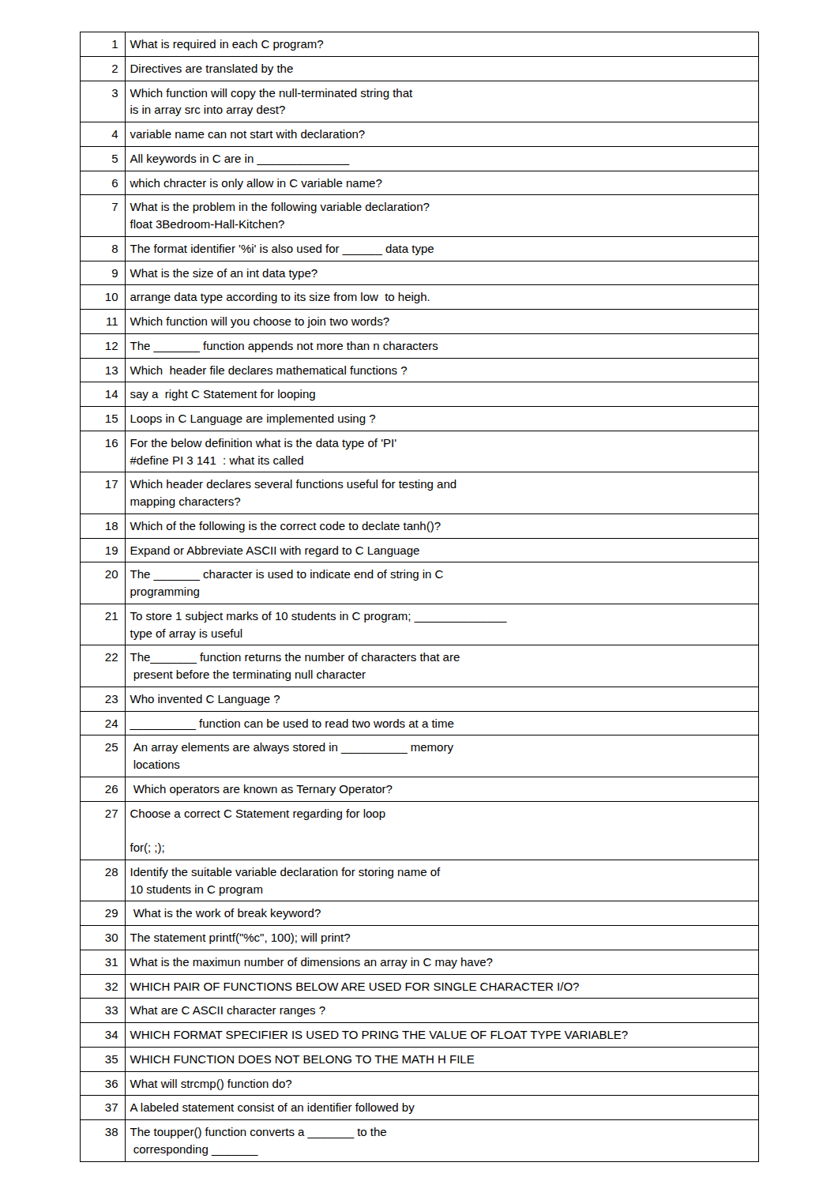| 1 | What is required in each C program? |
| 2 | Directives are translated by the |
| 3 | Which function will copy the null-terminated string that is in array src into array dest? |
| 4 | variable name can not start with declaration? |
| 5 | All keywords in C are in ______________ |
| 6 | which chracter is only allow in C variable name? |
| 7 | What is the problem in the following variable declaration? float 3Bedroom-Hall-Kitchen? |
| 8 | The format identifier '%i' is also used for ______ data type |
| 9 | What is the size of an int data type? |
| 10 | arrange data type according to its size from low to heigh. |
| 11 | Which function will you choose to join two words? |
| 12 | The _______ function appends not more than n characters |
| 13 | Which header file declares mathematical functions ? |
| 14 | say a right C Statement for looping |
| 15 | Loops in C Language are implemented using ? |
| 16 | For the below definition what is the data type of 'PI' #define PI 3 141 : what its called |
| 17 | Which header declares several functions useful for testing and mapping characters? |
| 18 | Which of the following is the correct code to declate tanh()? |
| 19 | Expand or Abbreviate ASCII with regard to C Language |
| 20 | The _______ character is used to indicate end of string in C programming |
| 21 | To store 1 subject marks of 10 students in C program; ______________ type of array is useful |
| 22 | The_______ function returns the number of characters that are present before the terminating null character |
| 23 | Who invented C Language ? |
| 24 | __________ function can be used to read two words at a time |
| 25 | An array elements are always stored in __________ memory locations |
| 26 | Which operators are known as Ternary Operator? |
| 27 | Choose a correct C Statement regarding for loop for(; ;); |
| 28 | Identify the suitable variable declaration for storing name of 10 students in C program |
| 29 | What is the work of break keyword? |
| 30 | The statement printf("%c", 100); will print? |
| 31 | What is the maximun number of dimensions an array in C may have? |
| 32 | WHICH PAIR OF FUNCTIONS BELOW ARE USED FOR SINGLE CHARACTER I/O? |
| 33 | What are C ASCII character ranges ? |
| 34 | WHICH FORMAT SPECIFIER IS USED TO PRING THE VALUE OF FLOAT TYPE VARIABLE? |
| 35 | WHICH FUNCTION DOES NOT BELONG TO THE MATH H FILE |
| 36 | What will strcmp() function do? |
| 37 | A labeled statement consist of an identifier followed by |
| 38 | The toupper() function converts a _______ to the corresponding _______ |